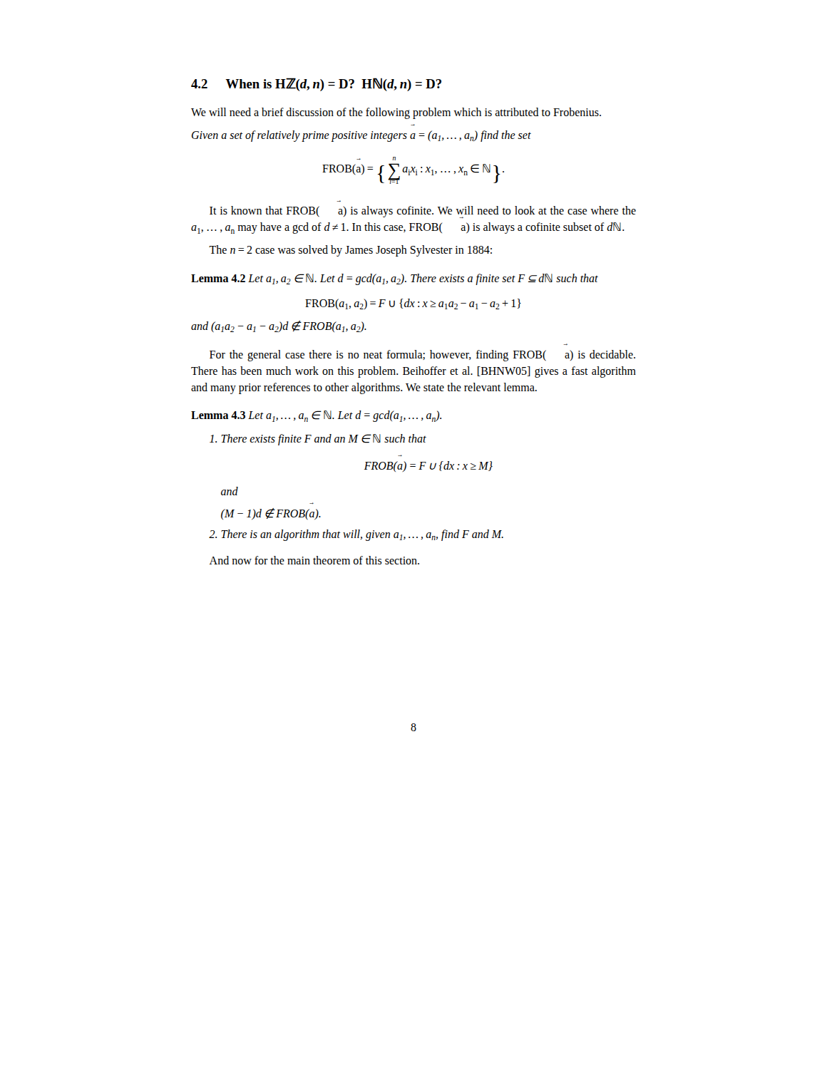4.2 When is Hℤ(d, n) = D? Hℕ(d, n) = D?
We will need a brief discussion of the following problem which is attributed to Frobenius.
Given a set of relatively prime positive integers a = (a 1, … , an) find the set
FROB(a) = {n∑i=1 aixi : x 1, … , xn ∈ ℕ}.
It is known that FROB(a) is always cofinite. We will need to look at the case where the a 1, … , an may have a gcd of d ≠ 1. In this case, FROB(a) is always a cofinite subset of dℕ.
The n = 2 case was solved by James Joseph Sylvester in 1884:
Lemma 4.2 Let a 1, a 2 ∈ ℕ. Let d = gcd(a 1, a 2). There exists a finite set F ⊆ dℕ such that
FROB(a 1, a 2) = F ∪ {dx : x ≥ a 1 a 2 − a 1 − a 2 + 1}
and (a 1 a 2 − a 1 − a 2)d ∉ FROB(a 1, a 2).
For the general case there is no neat formula; however, finding FROB(a) is decidable. There has been much work on this problem. Beihoffer et al. [BHNW05] gives a fast algorithm and many prior references to other algorithms. We state the relevant lemma.
Lemma 4.3 Let a 1, … , an ∈ ℕ. Let d = gcd(a 1, … , an).
There exists finite F and an M ∈ ℕ such that
FROB(a) = F ∪ {dx : x ≥ M}
and
(M − 1)d ∉ FROB(a).
There is an algorithm that will, given a 1, … , an, find F and M.
And now for the main theorem of this section.
8